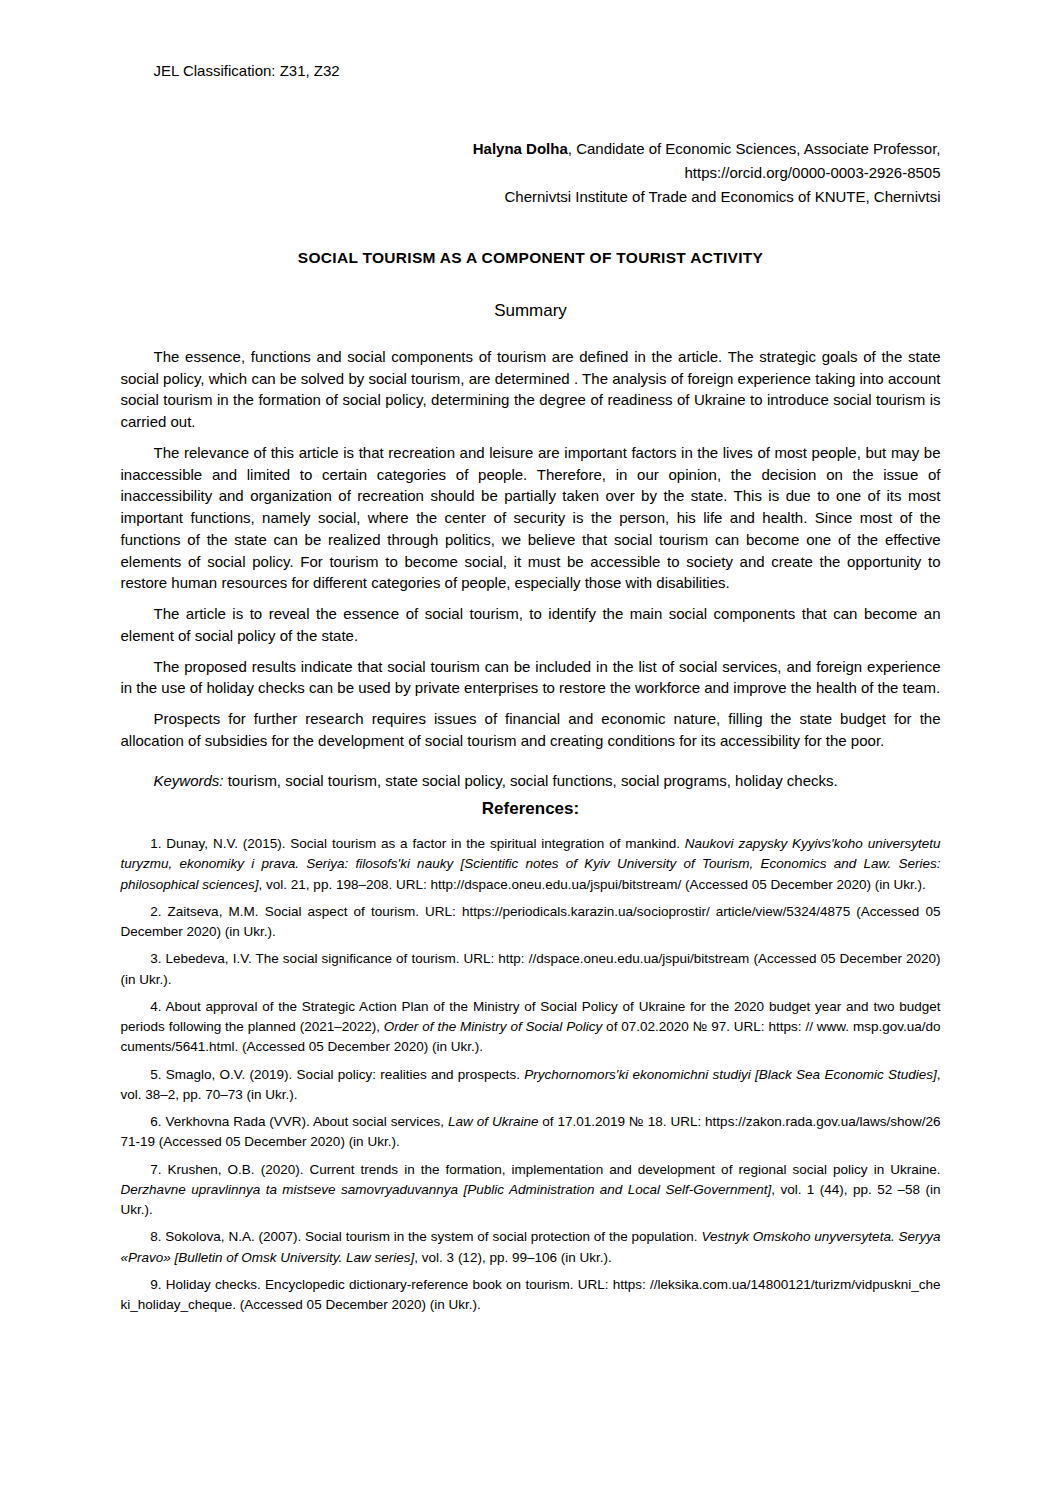JEL Classification: Z31, Z32
Halyna Dolha, Candidate of Economic Sciences, Associate Professor,
https://orcid.org/0000-0003-2926-8505
Chernivtsi Institute of Trade and Economics of KNUTE, Chernivtsi
SOCIAL TOURISM AS A COMPONENT OF TOURIST ACTIVITY
Summary
The essence, functions and social components of tourism are defined in the article. The strategic goals of the state social policy, which can be solved by social tourism, are determined . The analysis of foreign experience taking into account social tourism in the formation of social policy, determining the degree of readiness of Ukraine to introduce social tourism is carried out.
The relevance of this article is that recreation and leisure are important factors in the lives of most people, but may be inaccessible and limited to certain categories of people. Therefore, in our opinion, the decision on the issue of inaccessibility and organization of recreation should be partially taken over by the state. This is due to one of its most important functions, namely social, where the center of security is the person, his life and health. Since most of the functions of the state can be realized through politics, we believe that social tourism can become one of the effective elements of social policy. For tourism to become social, it must be accessible to society and create the opportunity to restore human resources for different categories of people, especially those with disabilities.
The article is to reveal the essence of social tourism, to identify the main social components that can become an element of social policy of the state.
The proposed results indicate that social tourism can be included in the list of social services, and foreign experience in the use of holiday checks can be used by private enterprises to restore the workforce and improve the health of the team.
Prospects for further research requires issues of financial and economic nature, filling the state budget for the allocation of subsidies for the development of social tourism and creating conditions for its accessibility for the poor.
Keywords: tourism, social tourism, state social policy, social functions, social programs, holiday checks.
References:
Dunay, N.V. (2015). Social tourism as a factor in the spiritual integration of mankind. Naukovi zapysky Kyyivs'koho universytetu turyzmu, ekonomiky i prava. Seriya: filosofs'ki nauky [Scientific notes of Kyiv University of Tourism, Economics and Law. Series: philosophical sciences], vol. 21, pp. 198–208. URL: http://dspace.oneu.edu.ua/jspui/bitstream/ (Accessed 05 December 2020) (in Ukr.).
Zaitseva, M.M. Social aspect of tourism. URL: https://periodicals.karazin.ua/socioprostir/ article/view/5324/4875 (Accessed 05 December 2020) (in Ukr.).
Lebedeva, I.V. The social significance of tourism. URL: http: //dspace.oneu.edu.ua/jspui/bitstream (Accessed 05 December 2020) (in Ukr.).
About approval of the Strategic Action Plan of the Ministry of Social Policy of Ukraine for the 2020 budget year and two budget periods following the planned (2021–2022), Order of the Ministry of Social Policy of 07.02.2020 № 97. URL: https: // www. msp.gov.ua/documents/5641.html. (Accessed 05 December 2020) (in Ukr.).
Smaglo, O.V. (2019). Social policy: realities and prospects. Prychornomors'ki ekonomichni studiyi [Black Sea Economic Studies], vol. 38–2, pp. 70–73 (in Ukr.).
Verkhovna Rada (VVR). About social services, Law of Ukraine of 17.01.2019 № 18. URL: https://zakon.rada.gov.ua/laws/show/2671-19 (Accessed 05 December 2020) (in Ukr.).
Krushen, O.B. (2020). Current trends in the formation, implementation and development of regional social policy in Ukraine. Derzhavne upravlinnya ta mistseve samovryaduvannya [Public Administration and Local Self-Government], vol. 1 (44), pp. 52 –58 (in Ukr.).
Sokolova, N.A. (2007). Social tourism in the system of social protection of the population. Vestnyk Omskoho unyversyteta. Seryya «Pravo» [Bulletin of Omsk University. Law series], vol. 3 (12), pp. 99–106 (in Ukr.).
Holiday checks. Encyclopedic dictionary-reference book on tourism. URL: https: //leksika.com.ua/14800121/turizm/vidpuskni_cheki_holiday_cheque. (Accessed 05 December 2020) (in Ukr.).